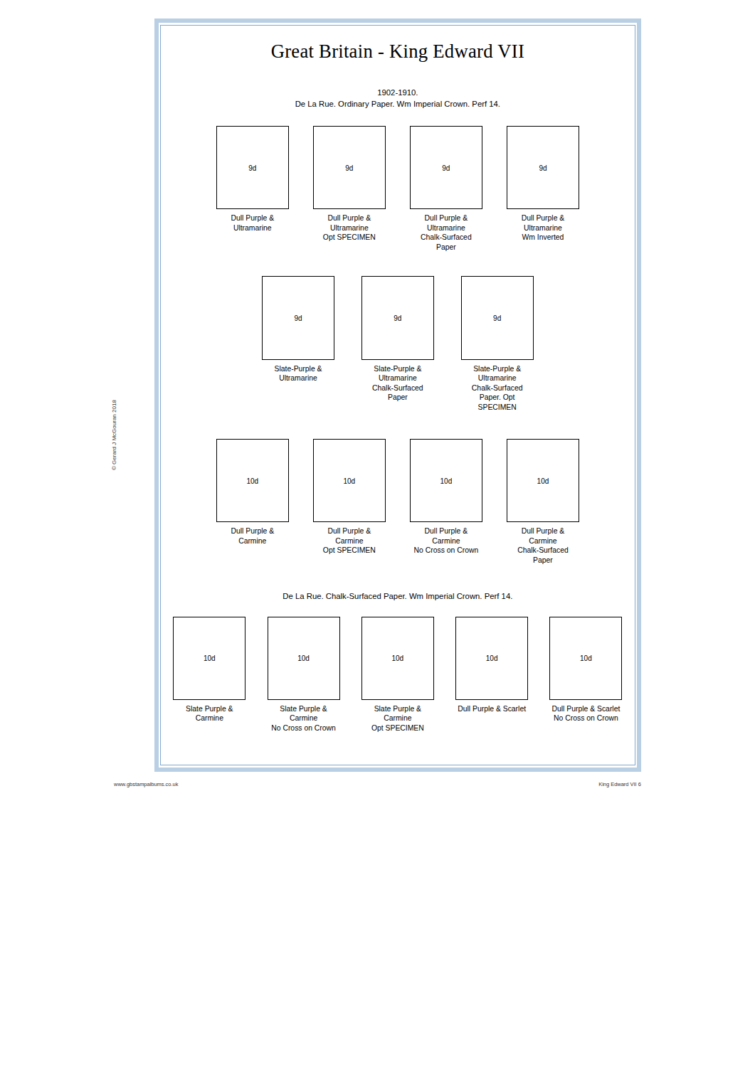© Gerard J McGouran 2018
Great Britain - King Edward VII
1902-1910.
De La Rue. Ordinary Paper. Wm Imperial Crown. Perf 14.
9d
Dull Purple & Ultramarine
9d
Dull Purple & Ultramarine
Opt SPECIMEN
9d
Dull Purple & Ultramarine
Chalk-Surfaced Paper
9d
Dull Purple & Ultramarine
Wm Inverted
9d
Slate-Purple & Ultramarine
9d
Slate-Purple & Ultramarine
Chalk-Surfaced Paper
9d
Slate-Purple & Ultramarine
Chalk-Surfaced Paper. Opt SPECIMEN
10d
Dull Purple & Carmine
10d
Dull Purple & Carmine
Opt SPECIMEN
10d
Dull Purple & Carmine
No Cross on Crown
10d
Dull Purple & Carmine
Chalk-Surfaced Paper
De La Rue. Chalk-Surfaced Paper. Wm Imperial Crown. Perf 14.
10d
Slate Purple & Carmine
10d
Slate Purple & Carmine
No Cross on Crown
10d
Slate Purple & Carmine
Opt SPECIMEN
10d
Dull Purple & Scarlet
10d
Dull Purple & Scarlet
No Cross on Crown
www.gbstampalbums.co.uk
King Edward VII 6